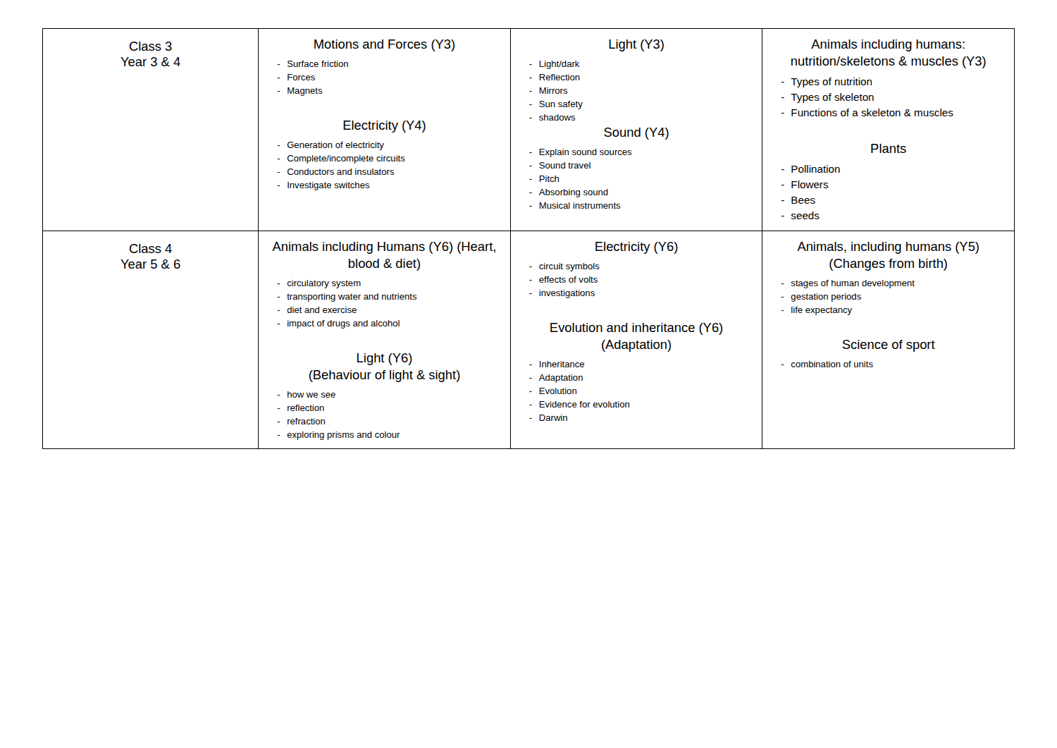| Class 3 Year 3 & 4 | Motions and Forces (Y3) Surface friction Forces Magnets Electricity (Y4) Generation of electricity Complete/incomplete circuits Conductors and insulators Investigate switches | Light (Y3) Light/dark Reflection Mirrors Sun safety shadows Sound (Y4) Explain sound sources Sound travel Pitch Absorbing sound Musical instruments | Animals including humans: nutrition/skeletons & muscles (Y3) Types of nutrition Types of skeleton Functions of a skeleton & muscles Plants Pollination Flowers Bees seeds |
| Class 4 Year 5 & 6 | Animals including Humans (Y6) (Heart, blood & diet) circulatory system transporting water and nutrients diet and exercise impact of drugs and alcohol Light (Y6) (Behaviour of light & sight) how we see reflection refraction exploring prisms and colour | Electricity (Y6) circuit symbols effects of volts investigations Evolution and inheritance (Y6) (Adaptation) Inheritance Adaptation Evolution Evidence for evolution Darwin | Animals, including humans (Y5) (Changes from birth) stages of human development gestation periods life expectancy Science of sport combination of units |